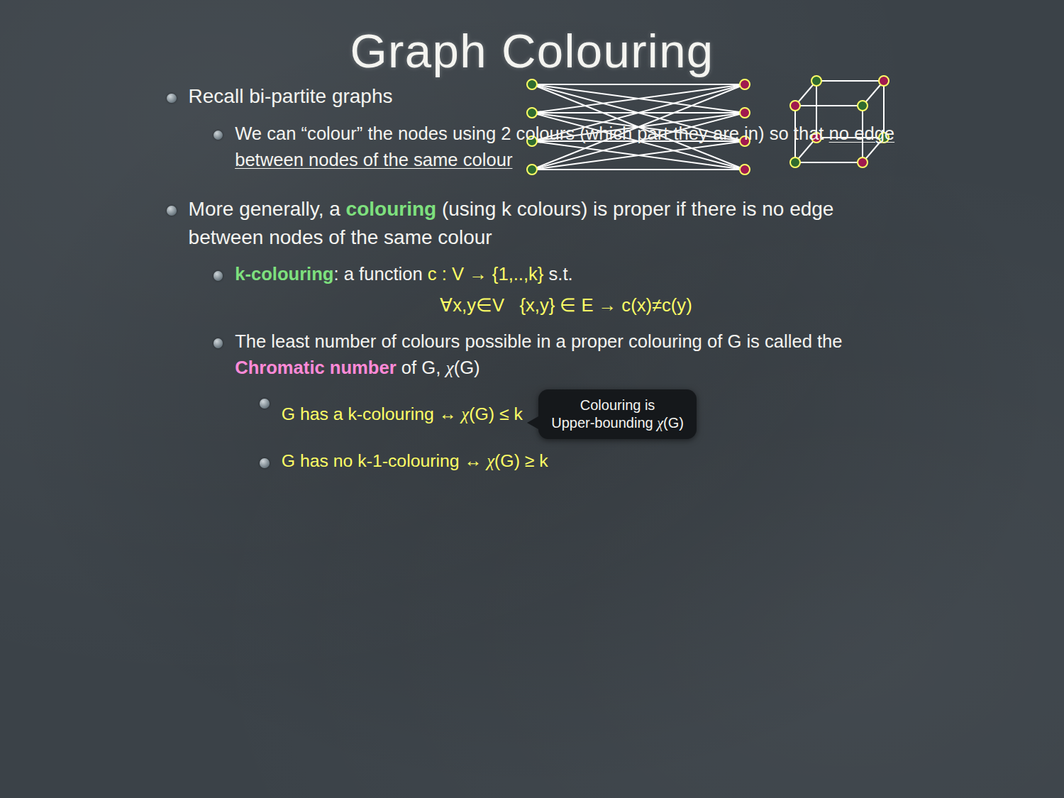Graph Colouring
Recall bi-partite graphs
We can “colour” the nodes using 2 colours (which part they are in) so that no edge between nodes of the same colour
More generally, a colouring (using k colours) is proper if there is no edge between nodes of the same colour
k-colouring: a function c : V → {1,..,k} s.t. ∀x,y∈V {x,y} ∈ E → c(x)≠c(y)
The least number of colours possible in a proper colouring of G is called the Chromatic number of G, χ(G)
G has a k-colouring ↔ χ(G) ≤ k Colouring is
Upper-bounding χ(G)
G has no k-1-colouring ↔ χ(G) ≥ k